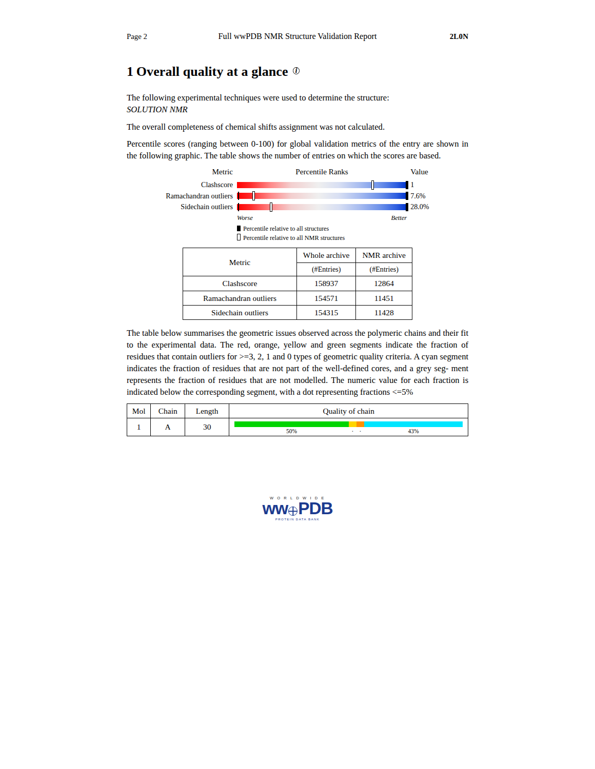Page 2
Full wwPDB NMR Structure Validation Report
2L0N
1 Overall quality at a glance i
The following experimental techniques were used to determine the structure:
SOLUTION NMR
The overall completeness of chemical shifts assignment was not calculated.
Percentile scores (ranging between 0-100) for global validation metrics of the entry are shown in the following graphic. The table shows the number of entries on which the scores are based.
| Metric | Percentile Ranks | Value |
| Clashscore | | 1 |
| Ramachandran outliers | | 7.6% |
| Sidechain outliers | | 28.0% |
| | Worse Better Percentile relative to all structures Percentile relative to all NMR structures | |
| Metric | Whole archive | NMR archive |
| --- | --- | --- |
| (#Entries) | (#Entries) |
| Clashscore | 158937 | 12864 |
| Ramachandran outliers | 154571 | 11451 |
| Sidechain outliers | 154315 | 11428 |
The table below summarises the geometric issues observed across the polymeric chains and their fit to the experimental data. The red, orange, yellow and green segments indicate the fraction of residues that contain outliers for >=3, 2, 1 and 0 types of geometric quality criteria. A cyan segment indicates the fraction of residues that are not part of the well-defined cores, and a grey seg- ment represents the fraction of residues that are not modelled. The numeric value for each fraction is indicated below the corresponding segment, with a dot representing fractions <=5%
| Mol | Chain | Length | Quality of chain |
| --- | --- | --- | --- |
| 1 | A | 30 | 50% · · 43% |
W O R L D W I D E
ww PDB
PROTEIN DATA BANK